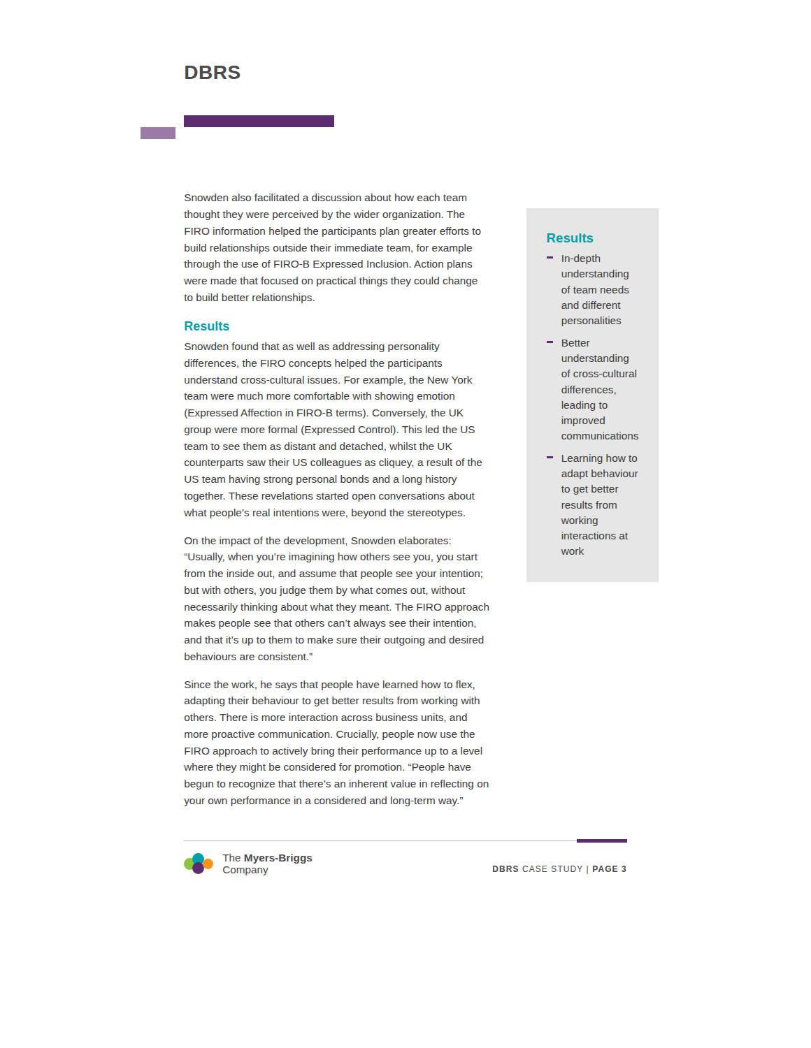DBRS
Snowden also facilitated a discussion about how each team thought they were perceived by the wider organization. The FIRO information helped the participants plan greater efforts to build relationships outside their immediate team, for example through the use of FIRO-B Expressed Inclusion. Action plans were made that focused on practical things they could change to build better relationships.
Results
Snowden found that as well as addressing personality differences, the FIRO concepts helped the participants understand cross-cultural issues. For example, the New York team were much more comfortable with showing emotion (Expressed Affection in FIRO-B terms). Conversely, the UK group were more formal (Expressed Control). This led the US team to see them as distant and detached, whilst the UK counterparts saw their US colleagues as cliquey, a result of the US team having strong personal bonds and a long history together. These revelations started open conversations about what people’s real intentions were, beyond the stereotypes.
On the impact of the development, Snowden elaborates: “Usually, when you’re imagining how others see you, you start from the inside out, and assume that people see your intention; but with others, you judge them by what comes out, without necessarily thinking about what they meant. The FIRO approach makes people see that others can’t always see their intention, and that it’s up to them to make sure their outgoing and desired behaviours are consistent.”
Since the work, he says that people have learned how to flex, adapting their behaviour to get better results from working with others. There is more interaction across business units, and more proactive communication. Crucially, people now use the FIRO approach to actively bring their performance up to a level where they might be considered for promotion. “People have begun to recognize that there’s an inherent value in reflecting on your own performance in a considered and long-term way.”
Results
In-depth understanding of team needs and different personalities
Better understanding of cross-cultural differences, leading to improved communications
Learning how to adapt behaviour to get better results from working interactions at work
The Myers-Briggs
Company
DBRS CASE STUDY | PAGE 3